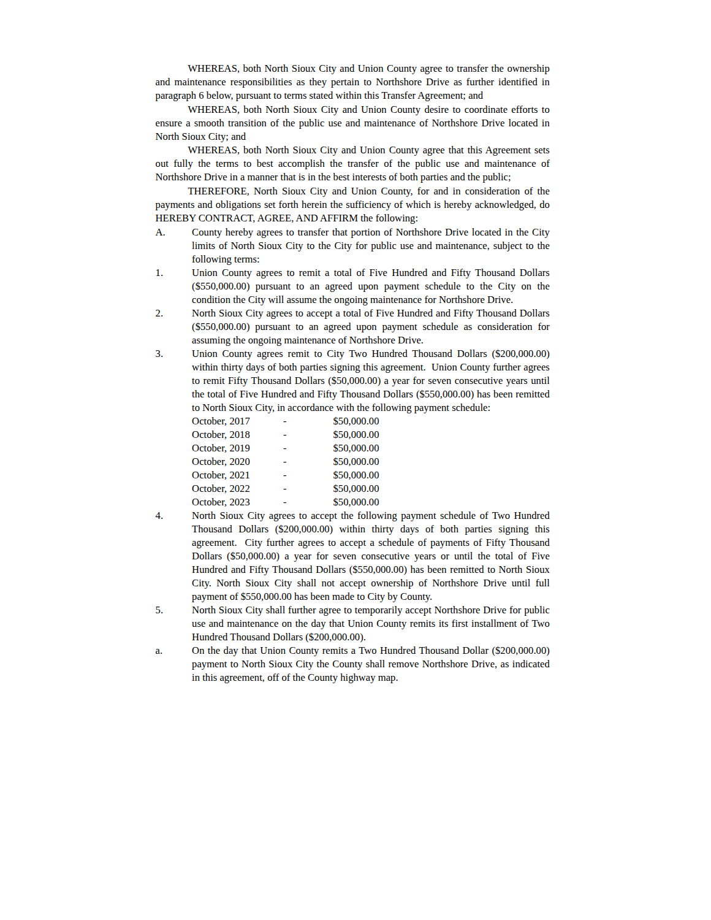WHEREAS, both North Sioux City and Union County agree to transfer the ownership and maintenance responsibilities as they pertain to Northshore Drive as further identified in paragraph 6 below, pursuant to terms stated within this Transfer Agreement; and
WHEREAS, both North Sioux City and Union County desire to coordinate efforts to ensure a smooth transition of the public use and maintenance of Northshore Drive located in North Sioux City; and
WHEREAS, both North Sioux City and Union County agree that this Agreement sets out fully the terms to best accomplish the transfer of the public use and maintenance of Northshore Drive in a manner that is in the best interests of both parties and the public;
THEREFORE, North Sioux City and Union County, for and in consideration of the payments and obligations set forth herein the sufficiency of which is hereby acknowledged, do HEREBY CONTRACT, AGREE, AND AFFIRM the following:
A.
County hereby agrees to transfer that portion of Northshore Drive located in the City limits of North Sioux City to the City for public use and maintenance, subject to the following terms:
1.
Union County agrees to remit a total of Five Hundred and Fifty Thousand Dollars ($550,000.00) pursuant to an agreed upon payment schedule to the City on the condition the City will assume the ongoing maintenance for Northshore Drive.
2.
North Sioux City agrees to accept a total of Five Hundred and Fifty Thousand Dollars ($550,000.00) pursuant to an agreed upon payment schedule as consideration for assuming the ongoing maintenance of Northshore Drive.
3.
Union County agrees remit to City Two Hundred Thousand Dollars ($200,000.00) within thirty days of both parties signing this agreement. Union County further agrees to remit Fifty Thousand Dollars ($50,000.00) a year for seven consecutive years until the total of Five Hundred and Fifty Thousand Dollars ($550,000.00) has been remitted to North Sioux City, in accordance with the following payment schedule:
| October, 2017 | - | $50,000.00 |
| October, 2018 | - | $50,000.00 |
| October, 2019 | - | $50,000.00 |
| October, 2020 | - | $50,000.00 |
| October, 2021 | - | $50,000.00 |
| October, 2022 | - | $50,000.00 |
| October, 2023 | - | $50,000.00 |
4.
North Sioux City agrees to accept the following payment schedule of Two Hundred Thousand Dollars ($200,000.00) within thirty days of both parties signing this agreement. City further agrees to accept a schedule of payments of Fifty Thousand Dollars ($50,000.00) a year for seven consecutive years or until the total of Five Hundred and Fifty Thousand Dollars ($550,000.00) has been remitted to North Sioux City. North Sioux City shall not accept ownership of Northshore Drive until full payment of $550,000.00 has been made to City by County.
5.
North Sioux City shall further agree to temporarily accept Northshore Drive for public use and maintenance on the day that Union County remits its first installment of Two Hundred Thousand Dollars ($200,000.00).
a.
On the day that Union County remits a Two Hundred Thousand Dollar ($200,000.00) payment to North Sioux City the County shall remove Northshore Drive, as indicated in this agreement, off of the County highway map.